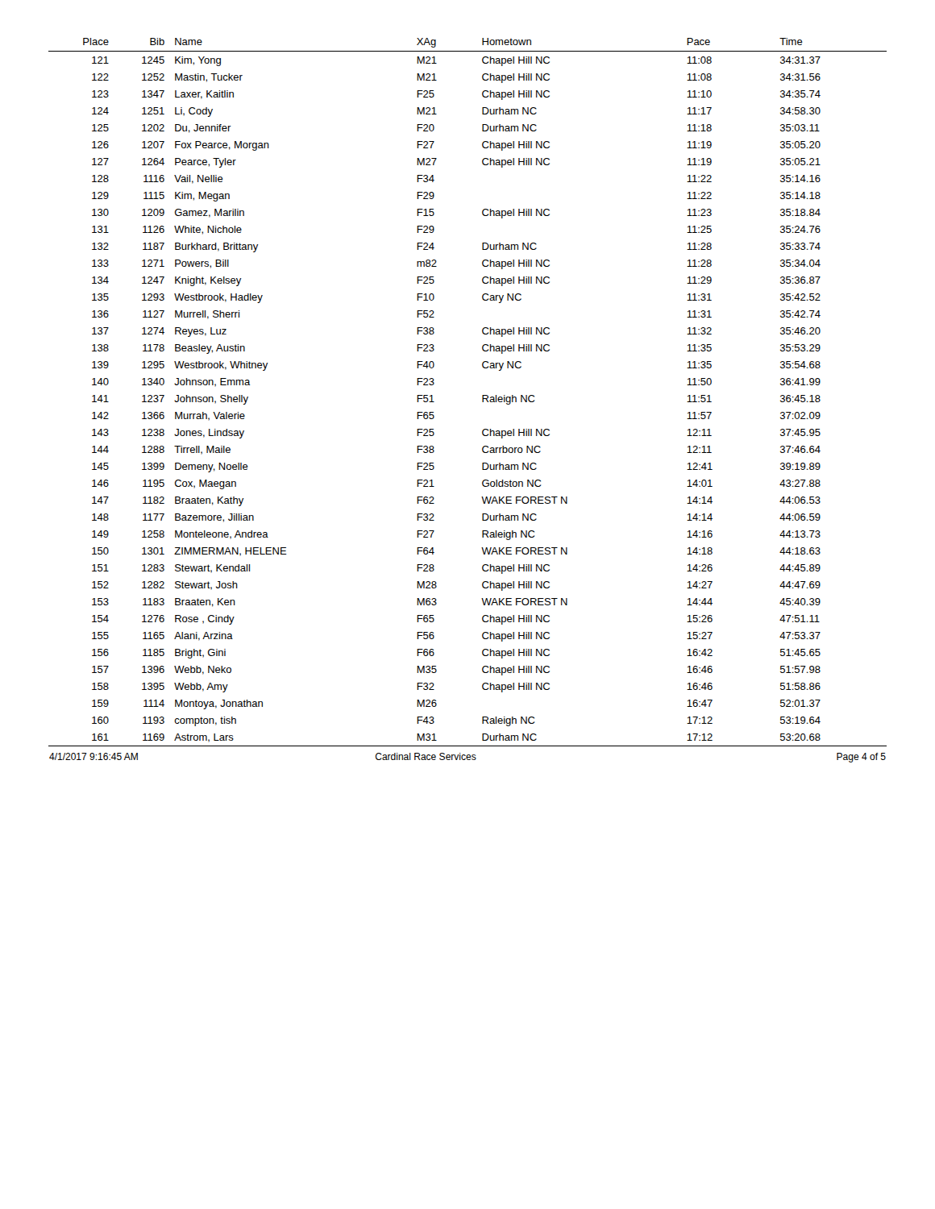| Place | Bib | Name | XAg | Hometown | Pace | Time |
| --- | --- | --- | --- | --- | --- | --- |
| 121 | 1245 | Kim, Yong | M21 | Chapel Hill NC | 11:08 | 34:31.37 |
| 122 | 1252 | Mastin, Tucker | M21 | Chapel Hill NC | 11:08 | 34:31.56 |
| 123 | 1347 | Laxer, Kaitlin | F25 | Chapel Hill NC | 11:10 | 34:35.74 |
| 124 | 1251 | Li, Cody | M21 | Durham NC | 11:17 | 34:58.30 |
| 125 | 1202 | Du, Jennifer | F20 | Durham NC | 11:18 | 35:03.11 |
| 126 | 1207 | Fox Pearce, Morgan | F27 | Chapel Hill NC | 11:19 | 35:05.20 |
| 127 | 1264 | Pearce, Tyler | M27 | Chapel Hill NC | 11:19 | 35:05.21 |
| 128 | 1116 | Vail, Nellie | F34 | | 11:22 | 35:14.16 |
| 129 | 1115 | Kim, Megan | F29 | | 11:22 | 35:14.18 |
| 130 | 1209 | Gamez, Marilin | F15 | Chapel Hill NC | 11:23 | 35:18.84 |
| 131 | 1126 | White, Nichole | F29 | | 11:25 | 35:24.76 |
| 132 | 1187 | Burkhard, Brittany | F24 | Durham NC | 11:28 | 35:33.74 |
| 133 | 1271 | Powers, Bill | m82 | Chapel Hill NC | 11:28 | 35:34.04 |
| 134 | 1247 | Knight, Kelsey | F25 | Chapel Hill NC | 11:29 | 35:36.87 |
| 135 | 1293 | Westbrook, Hadley | F10 | Cary NC | 11:31 | 35:42.52 |
| 136 | 1127 | Murrell, Sherri | F52 | | 11:31 | 35:42.74 |
| 137 | 1274 | Reyes, Luz | F38 | Chapel Hill NC | 11:32 | 35:46.20 |
| 138 | 1178 | Beasley, Austin | F23 | Chapel Hill NC | 11:35 | 35:53.29 |
| 139 | 1295 | Westbrook, Whitney | F40 | Cary NC | 11:35 | 35:54.68 |
| 140 | 1340 | Johnson, Emma | F23 | | 11:50 | 36:41.99 |
| 141 | 1237 | Johnson, Shelly | F51 | Raleigh NC | 11:51 | 36:45.18 |
| 142 | 1366 | Murrah, Valerie | F65 | | 11:57 | 37:02.09 |
| 143 | 1238 | Jones, Lindsay | F25 | Chapel Hill NC | 12:11 | 37:45.95 |
| 144 | 1288 | Tirrell, Maile | F38 | Carrboro NC | 12:11 | 37:46.64 |
| 145 | 1399 | Demeny, Noelle | F25 | Durham NC | 12:41 | 39:19.89 |
| 146 | 1195 | Cox, Maegan | F21 | Goldston NC | 14:01 | 43:27.88 |
| 147 | 1182 | Braaten, Kathy | F62 | WAKE FOREST N | 14:14 | 44:06.53 |
| 148 | 1177 | Bazemore, Jillian | F32 | Durham NC | 14:14 | 44:06.59 |
| 149 | 1258 | Monteleone, Andrea | F27 | Raleigh NC | 14:16 | 44:13.73 |
| 150 | 1301 | ZIMMERMAN, HELENE | F64 | WAKE FOREST N | 14:18 | 44:18.63 |
| 151 | 1283 | Stewart, Kendall | F28 | Chapel Hill NC | 14:26 | 44:45.89 |
| 152 | 1282 | Stewart, Josh | M28 | Chapel Hill NC | 14:27 | 44:47.69 |
| 153 | 1183 | Braaten, Ken | M63 | WAKE FOREST N | 14:44 | 45:40.39 |
| 154 | 1276 | Rose , Cindy | F65 | Chapel Hill NC | 15:26 | 47:51.11 |
| 155 | 1165 | Alani, Arzina | F56 | Chapel Hill NC | 15:27 | 47:53.37 |
| 156 | 1185 | Bright, Gini | F66 | Chapel Hill NC | 16:42 | 51:45.65 |
| 157 | 1396 | Webb, Neko | M35 | Chapel Hill NC | 16:46 | 51:57.98 |
| 158 | 1395 | Webb, Amy | F32 | Chapel Hill NC | 16:46 | 51:58.86 |
| 159 | 1114 | Montoya, Jonathan | M26 | | 16:47 | 52:01.37 |
| 160 | 1193 | compton, tish | F43 | Raleigh NC | 17:12 | 53:19.64 |
| 161 | 1169 | Astrom, Lars | M31 | Durham NC | 17:12 | 53:20.68 |
| 4/1/2017 9:16:45 AM | Cardinal Race Services | Page 4 of 5 |